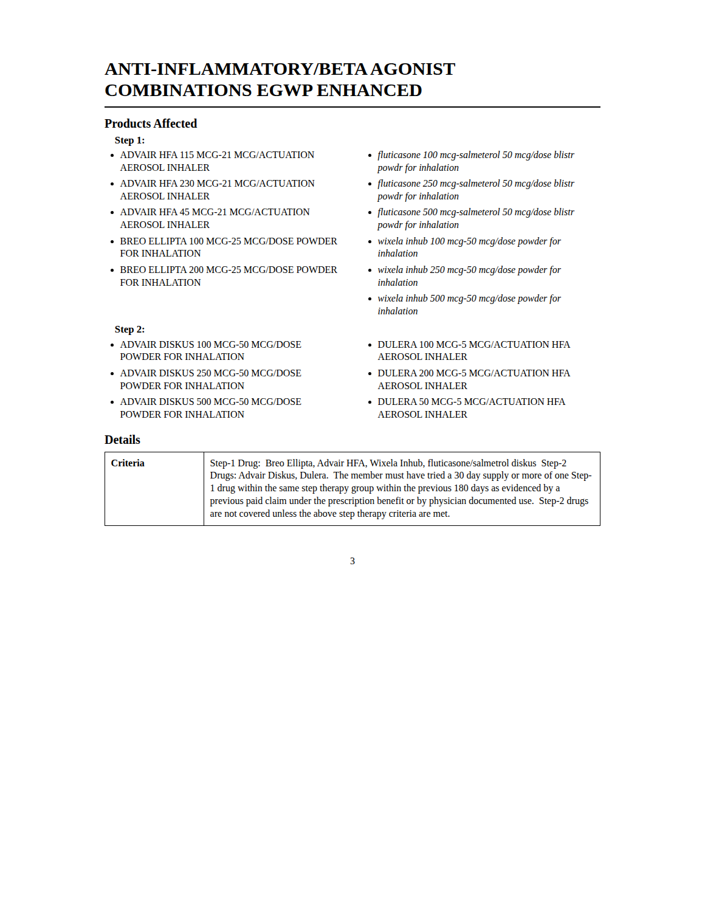ANTI-INFLAMMATORY/BETA AGONIST COMBINATIONS EGWP ENHANCED
Products Affected
Step 1:
ADVAIR HFA 115 MCG-21 MCG/ACTUATION AEROSOL INHALER
ADVAIR HFA 230 MCG-21 MCG/ACTUATION AEROSOL INHALER
ADVAIR HFA 45 MCG-21 MCG/ACTUATION AEROSOL INHALER
BREO ELLIPTA 100 MCG-25 MCG/DOSE POWDER FOR INHALATION
BREO ELLIPTA 200 MCG-25 MCG/DOSE POWDER FOR INHALATION
fluticasone 100 mcg-salmeterol 50 mcg/dose blistr powdr for inhalation
fluticasone 250 mcg-salmeterol 50 mcg/dose blistr powdr for inhalation
fluticasone 500 mcg-salmeterol 50 mcg/dose blistr powdr for inhalation
wixela inhub 100 mcg-50 mcg/dose powder for inhalation
wixela inhub 250 mcg-50 mcg/dose powder for inhalation
wixela inhub 500 mcg-50 mcg/dose powder for inhalation
Step 2:
ADVAIR DISKUS 100 MCG-50 MCG/DOSE POWDER FOR INHALATION
ADVAIR DISKUS 250 MCG-50 MCG/DOSE POWDER FOR INHALATION
ADVAIR DISKUS 500 MCG-50 MCG/DOSE POWDER FOR INHALATION
DULERA 100 MCG-5 MCG/ACTUATION HFA AEROSOL INHALER
DULERA 200 MCG-5 MCG/ACTUATION HFA AEROSOL INHALER
DULERA 50 MCG-5 MCG/ACTUATION HFA AEROSOL INHALER
Details
| Criteria | Step-1 Drug: Breo Ellipta, Advair HFA, Wixela Inhub, fluticasone/salmetrol diskus Step-2 Drugs: Advair Diskus, Dulera. The member must have tried a 30 day supply or more of one Step-1 drug within the same step therapy group within the previous 180 days as evidenced by a previous paid claim under the prescription benefit or by physician documented use. Step-2 drugs are not covered unless the above step therapy criteria are met. |
3